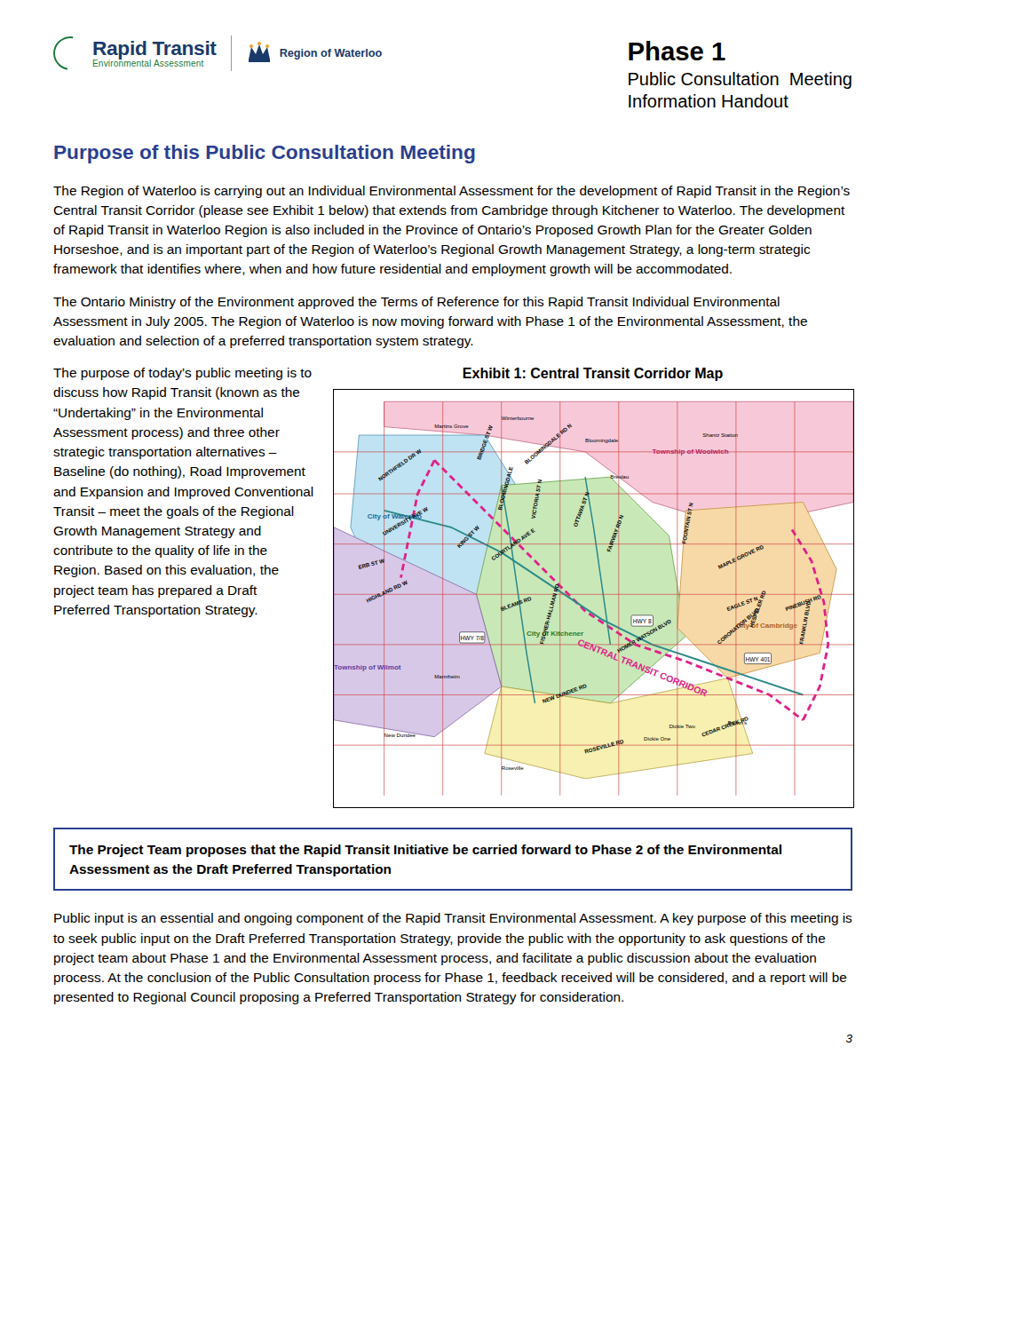Rapid Transit
Environmental Assessment
Region of Waterloo
Phase 1
Public Consultation Meeting
Information Handout
Purpose of this Public Consultation Meeting
The Region of Waterloo is carrying out an Individual Environmental Assessment for the development of Rapid Transit in the Region’s Central Transit Corridor (please see Exhibit 1 below) that extends from Cambridge through Kitchener to Waterloo. The development of Rapid Transit in Waterloo Region is also included in the Province of Ontario’s Proposed Growth Plan for the Greater Golden Horseshoe, and is an important part of the Region of Waterloo’s Regional Growth Management Strategy, a long-term strategic framework that identifies where, when and how future residential and employment growth will be accommodated.
The Ontario Ministry of the Environment approved the Terms of Reference for this Rapid Transit Individual Environmental Assessment in July 2005. The Region of Waterloo is now moving forward with Phase 1 of the Environmental Assessment, the evaluation and selection of a preferred transportation system strategy.
The purpose of today’s public meeting is to discuss how Rapid Transit (known as the “Undertaking” in the Environmental Assessment process) and three other strategic transportation alternatives – Baseline (do nothing), Road Improvement and Expansion and Improved Conventional Transit – meet the goals of the Regional Growth Management Strategy and contribute to the quality of life in the Region. Based on this evaluation, the project team has prepared a Draft Preferred Transportation Strategy.
Exhibit 1: Central Transit Corridor Map
HWY 8 HWY 7/8 HWY 401 Winterbourne Martins Grove Bloomingdale Shantz Station Breslau Mannheim New Dundee Roseville Dickie Two Dickie One Brown's Township of Woolwich City of Waterloo City of Kitchener City of Cambridge Township of Wilmot CENTRAL TRANSIT CORRIDOR NORTHFIELD DR W BRIDGE ST W BLOOMINGDALE RD N UNIVERSITY AVE W BLOOMINGDALE VICTORIA ST N OTTAWA ST N ERB ST W KING ST W COURTLAND AVE E FAIRWAY RD N FOUNTAIN ST N MAPLE GROVE RD HIGHLAND RD W BLEAMS RD FISCHER-HALLMAN RD HOMER WATSON BLVD EAGLE ST N HESPELER RD CORONATION BLVD PINEBUSH RD FRANKLIN BLVD NEW DUNDEE RD ROSEVILLE RD CEDAR CREEK RD
The Project Team proposes that the Rapid Transit Initiative be carried forward to Phase 2 of the Environmental Assessment as the Draft Preferred Transportation
Public input is an essential and ongoing component of the Rapid Transit Environmental Assessment. A key purpose of this meeting is to seek public input on the Draft Preferred Transportation Strategy, provide the public with the opportunity to ask questions of the project team about Phase 1 and the Environmental Assessment process, and facilitate a public discussion about the evaluation process. At the conclusion of the Public Consultation process for Phase 1, feedback received will be considered, and a report will be presented to Regional Council proposing a Preferred Transportation Strategy for consideration.
3